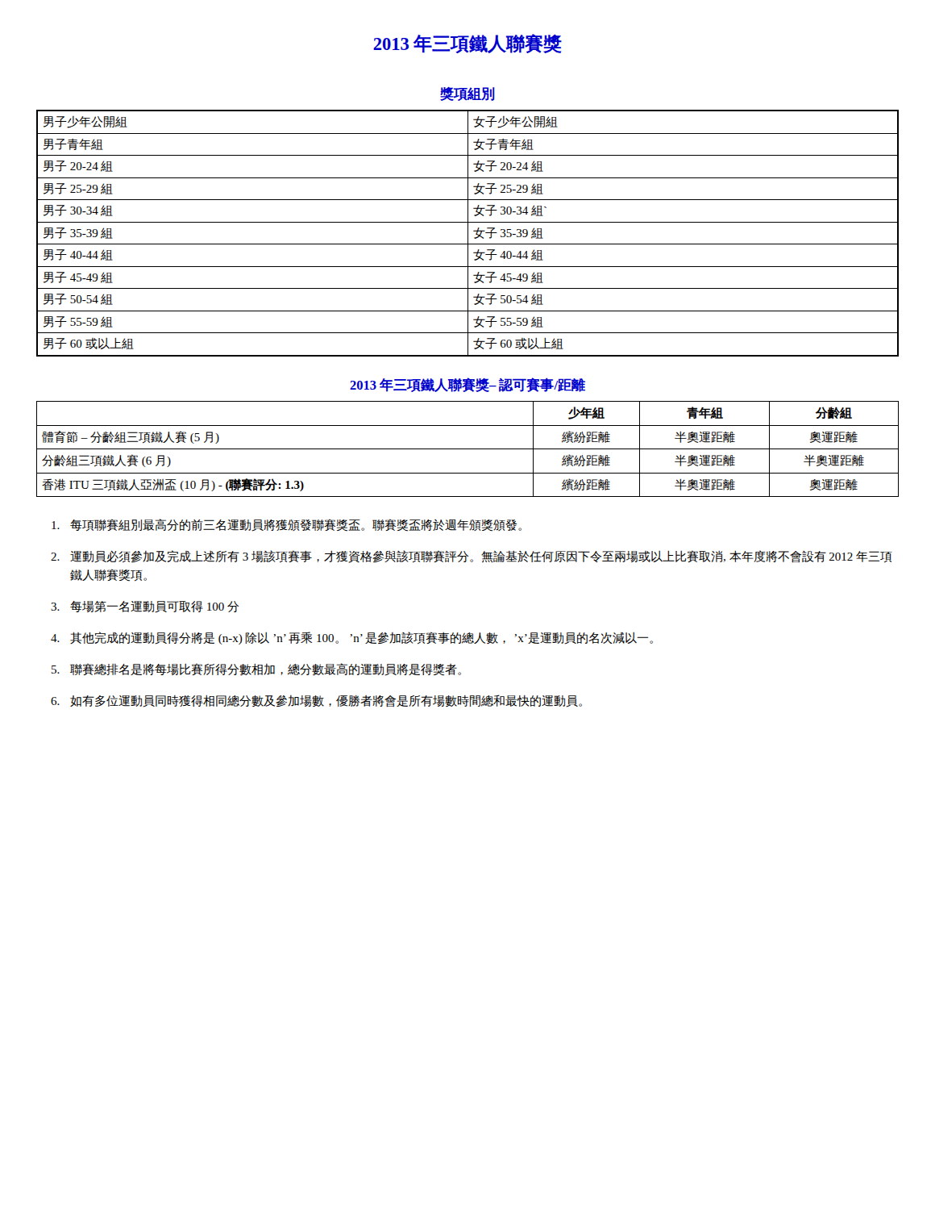2013 年三項鐵人聯賽獎
獎項組別
| 男子少年公開組 | 女子少年公開組 |
| 男子青年組 | 女子青年組 |
| 男子 20-24 組 | 女子 20-24 組 |
| 男子 25-29 組 | 女子 25-29 組 |
| 男子 30-34 組 | 女子 30-34 組` |
| 男子 35-39 組 | 女子 35-39 組 |
| 男子 40-44 組 | 女子 40-44 組 |
| 男子 45-49 組 | 女子 45-49 組 |
| 男子 50-54 組 | 女子 50-54 組 |
| 男子 55-59 組 | 女子 55-59 組 |
| 男子 60 或以上組 | 女子 60 或以上組 |
2013 年三項鐵人聯賽獎– 認可賽事/距離
| | 少年組 | 青年組 | 分齡組 |
| --- | --- | --- | --- |
| 體育節 – 分齡組三項鐵人賽 (5 月) | 繽紛距離 | 半奧運距離 | 奧運距離 |
| 分齡組三項鐵人賽 (6 月) | 繽紛距離 | 半奧運距離 | 半奧運距離 |
| 香港 ITU 三項鐵人亞洲盃 (10 月) - (聯賽評分: 1.3) | 繽紛距離 | 半奧運距離 | 奧運距離 |
每項聯賽組別最高分的前三名運動員將獲頒發聯賽獎盃。聯賽獎盃將於週年頒獎頒發。
運動員必須參加及完成上述所有 3 場該項賽事，才獲資格參與該項聯賽評分。無論基於任何原因下令至兩場或以上比賽取消, 本年度將不會設有 2012 年三項鐵人聯賽獎項。
每場第一名運動員可取得 100 分
其他完成的運動員得分將是 (n-x) 除以 ’n’ 再乘 100。 ’n’ 是參加該項賽事的總人數， ’x’是運動員的名次減以一。
聯賽總排名是將每場比賽所得分數相加，總分數最高的運動員將是得獎者。
如有多位運動員同時獲得相同總分數及參加場數，優勝者將會是所有場數時間總和最快的運動員。